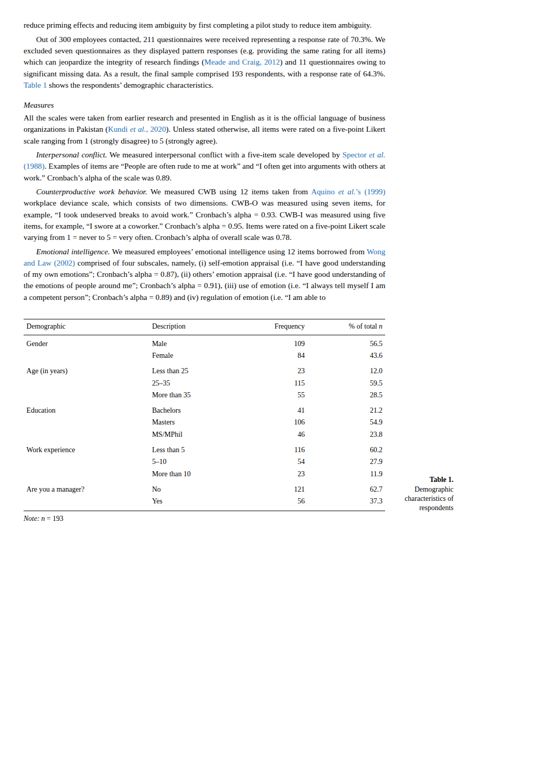reduce priming effects and reducing item ambiguity by first completing a pilot study to reduce item ambiguity.
Out of 300 employees contacted, 211 questionnaires were received representing a response rate of 70.3%. We excluded seven questionnaires as they displayed pattern responses (e.g. providing the same rating for all items) which can jeopardize the integrity of research findings (Meade and Craig, 2012) and 11 questionnaires owing to significant missing data. As a result, the final sample comprised 193 respondents, with a response rate of 64.3%. Table 1 shows the respondents’ demographic characteristics.
Measures
All the scales were taken from earlier research and presented in English as it is the official language of business organizations in Pakistan (Kundi et al., 2020). Unless stated otherwise, all items were rated on a five-point Likert scale ranging from 1 (strongly disagree) to 5 (strongly agree).
Interpersonal conflict. We measured interpersonal conflict with a five-item scale developed by Spector et al. (1988). Examples of items are “People are often rude to me at work” and “I often get into arguments with others at work.” Cronbach’s alpha of the scale was 0.89.
Counterproductive work behavior. We measured CWB using 12 items taken from Aquino et al.’s (1999) workplace deviance scale, which consists of two dimensions. CWB-O was measured using seven items, for example, “I took undeserved breaks to avoid work.” Cronbach’s alpha = 0.93. CWB-I was measured using five items, for example, “I swore at a coworker.” Cronbach’s alpha = 0.95. Items were rated on a five-point Likert scale varying from 1 = never to 5 = very often. Cronbach’s alpha of overall scale was 0.78.
Emotional intelligence. We measured employees’ emotional intelligence using 12 items borrowed from Wong and Law (2002) comprised of four subscales, namely, (i) self-emotion appraisal (i.e. “I have good understanding of my own emotions”; Cronbach’s alpha = 0.87), (ii) others’ emotion appraisal (i.e. “I have good understanding of the emotions of people around me”; Cronbach’s alpha = 0.91), (iii) use of emotion (i.e. “I always tell myself I am a competent person”; Cronbach’s alpha = 0.89) and (iv) regulation of emotion (i.e. “I am able to
| Demographic | Description | Frequency | % of total n |
| --- | --- | --- | --- |
| Gender | Male | 109 | 56.5 |
| | Female | 84 | 43.6 |
| Age (in years) | Less than 25 | 23 | 12.0 |
| | 25–35 | 115 | 59.5 |
| | More than 35 | 55 | 28.5 |
| Education | Bachelors | 41 | 21.2 |
| | Masters | 106 | 54.9 |
| | MS/MPhil | 46 | 23.8 |
| Work experience | Less than 5 | 116 | 60.2 |
| | 5–10 | 54 | 27.9 |
| | More than 10 | 23 | 11.9 |
| Are you a manager? | No | 121 | 62.7 |
| | Yes | 56 | 37.3 |
Note: n = 193
Table 1.
Demographic
characteristics of
respondents